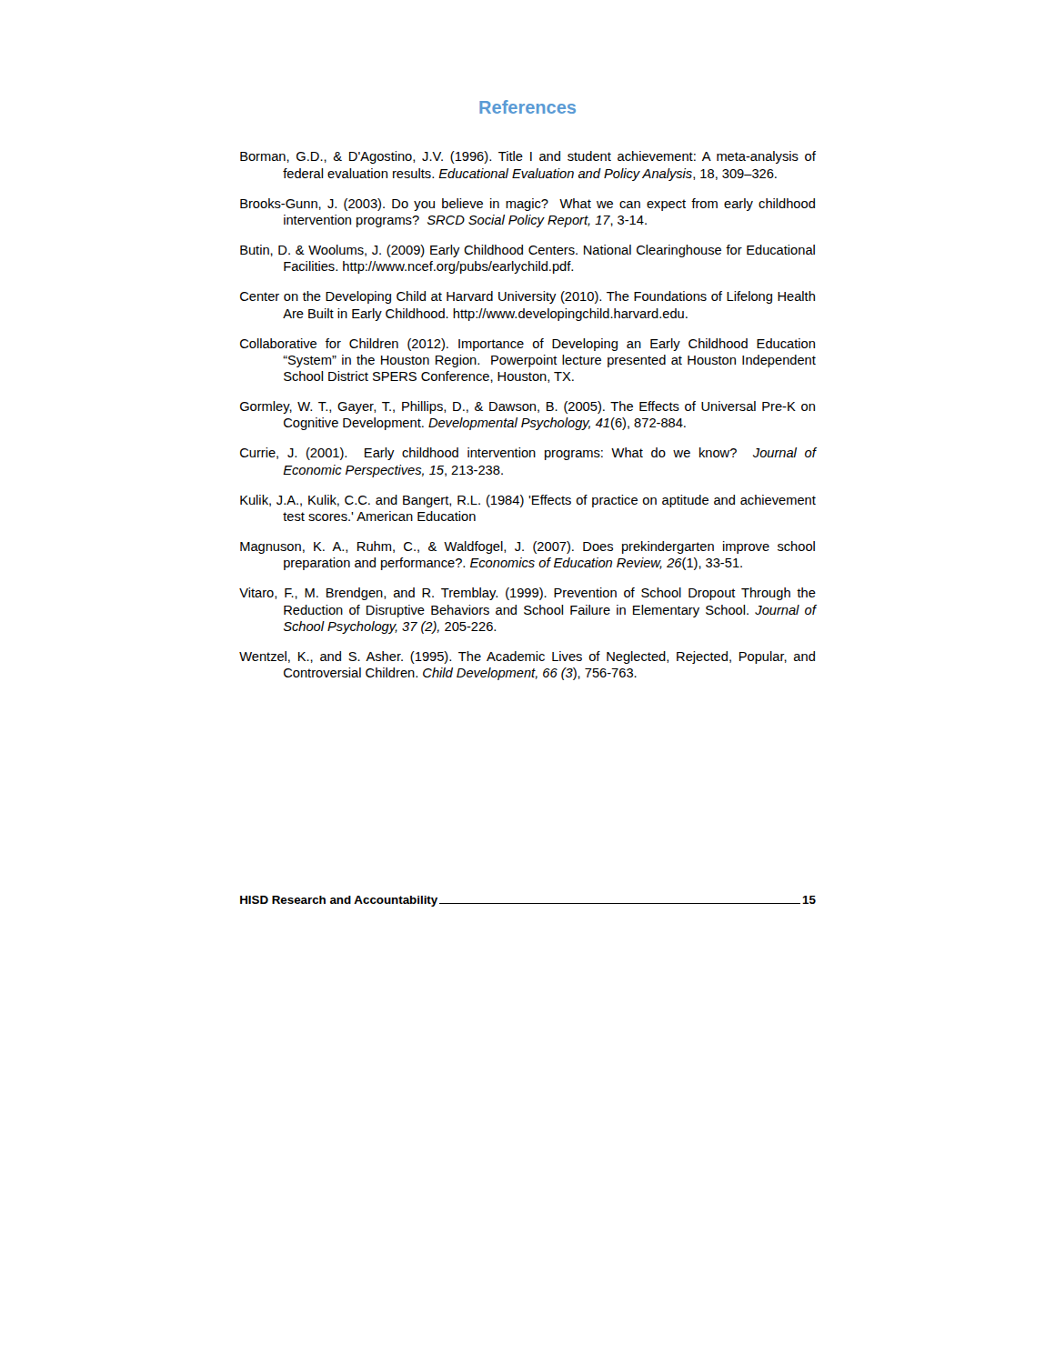References
Borman, G.D., & D'Agostino, J.V. (1996). Title I and student achievement: A meta-analysis of federal evaluation results. Educational Evaluation and Policy Analysis, 18, 309–326.
Brooks-Gunn, J. (2003). Do you believe in magic? What we can expect from early childhood intervention programs? SRCD Social Policy Report, 17, 3-14.
Butin, D. & Woolums, J. (2009) Early Childhood Centers. National Clearinghouse for Educational Facilities. http://www.ncef.org/pubs/earlychild.pdf.
Center on the Developing Child at Harvard University (2010). The Foundations of Lifelong Health Are Built in Early Childhood. http://www.developingchild.harvard.edu.
Collaborative for Children (2012). Importance of Developing an Early Childhood Education “System” in the Houston Region. Powerpoint lecture presented at Houston Independent School District SPERS Conference, Houston, TX.
Gormley, W. T., Gayer, T., Phillips, D., & Dawson, B. (2005). The Effects of Universal Pre-K on Cognitive Development. Developmental Psychology, 41(6), 872-884.
Currie, J. (2001). Early childhood intervention programs: What do we know? Journal of Economic Perspectives, 15, 213-238.
Kulik, J.A., Kulik, C.C. and Bangert, R.L. (1984) 'Effects of practice on aptitude and achievement test scores.' American Education
Magnuson, K. A., Ruhm, C., & Waldfogel, J. (2007). Does prekindergarten improve school preparation and performance?. Economics of Education Review, 26(1), 33-51.
Vitaro, F., M. Brendgen, and R. Tremblay. (1999). Prevention of School Dropout Through the Reduction of Disruptive Behaviors and School Failure in Elementary School. Journal of School Psychology, 37 (2), 205-226.
Wentzel, K., and S. Asher. (1995). The Academic Lives of Neglected, Rejected, Popular, and Controversial Children. Child Development, 66 (3), 756-763.
HISD Research and Accountability 15